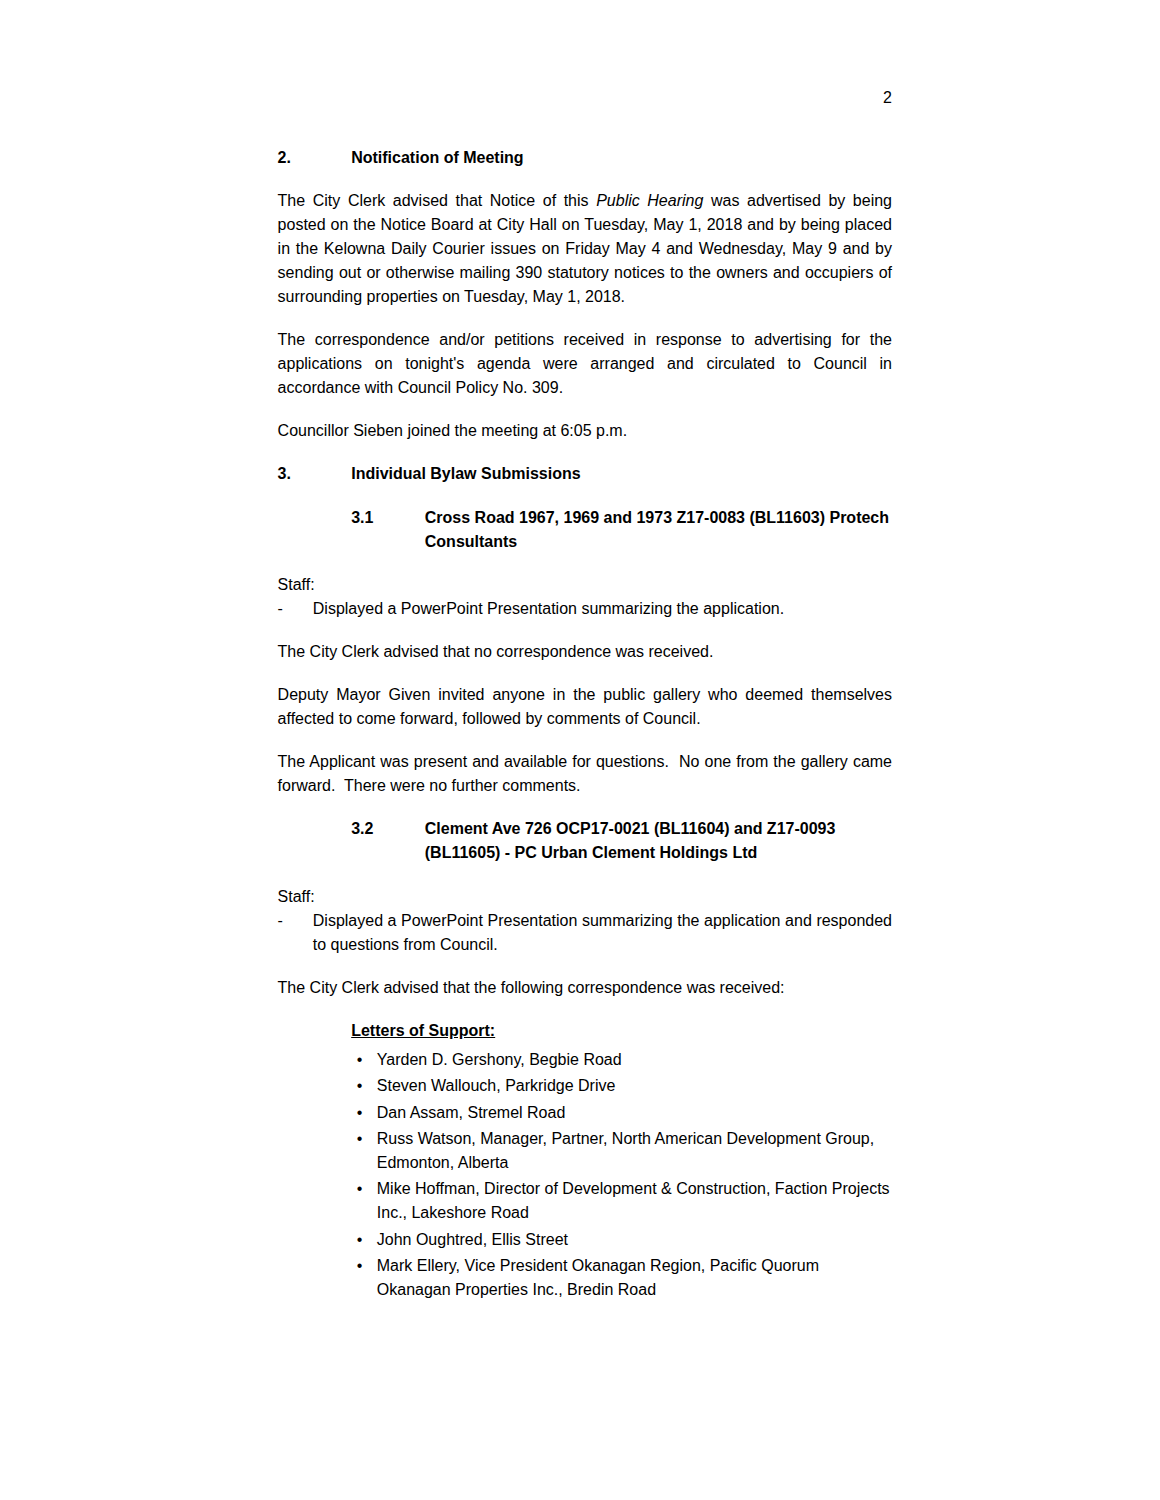2
2. Notification of Meeting
The City Clerk advised that Notice of this Public Hearing was advertised by being posted on the Notice Board at City Hall on Tuesday, May 1, 2018 and by being placed in the Kelowna Daily Courier issues on Friday May 4 and Wednesday, May 9 and by sending out or otherwise mailing 390 statutory notices to the owners and occupiers of surrounding properties on Tuesday, May 1, 2018.
The correspondence and/or petitions received in response to advertising for the applications on tonight's agenda were arranged and circulated to Council in accordance with Council Policy No. 309.
Councillor Sieben joined the meeting at 6:05 p.m.
3. Individual Bylaw Submissions
3.1 Cross Road 1967, 1969 and 1973 Z17-0083 (BL11603) Protech Consultants
Staff:
Displayed a PowerPoint Presentation summarizing the application.
The City Clerk advised that no correspondence was received.
Deputy Mayor Given invited anyone in the public gallery who deemed themselves affected to come forward, followed by comments of Council.
The Applicant was present and available for questions. No one from the gallery came forward. There were no further comments.
3.2 Clement Ave 726 OCP17-0021 (BL11604) and Z17-0093 (BL11605) - PC Urban Clement Holdings Ltd
Staff:
Displayed a PowerPoint Presentation summarizing the application and responded to questions from Council.
The City Clerk advised that the following correspondence was received:
Letters of Support:
Yarden D. Gershony, Begbie Road
Steven Wallouch, Parkridge Drive
Dan Assam, Stremel Road
Russ Watson, Manager, Partner, North American Development Group, Edmonton, Alberta
Mike Hoffman, Director of Development & Construction, Faction Projects Inc., Lakeshore Road
John Oughtred, Ellis Street
Mark Ellery, Vice President Okanagan Region, Pacific Quorum Okanagan Properties Inc., Bredin Road